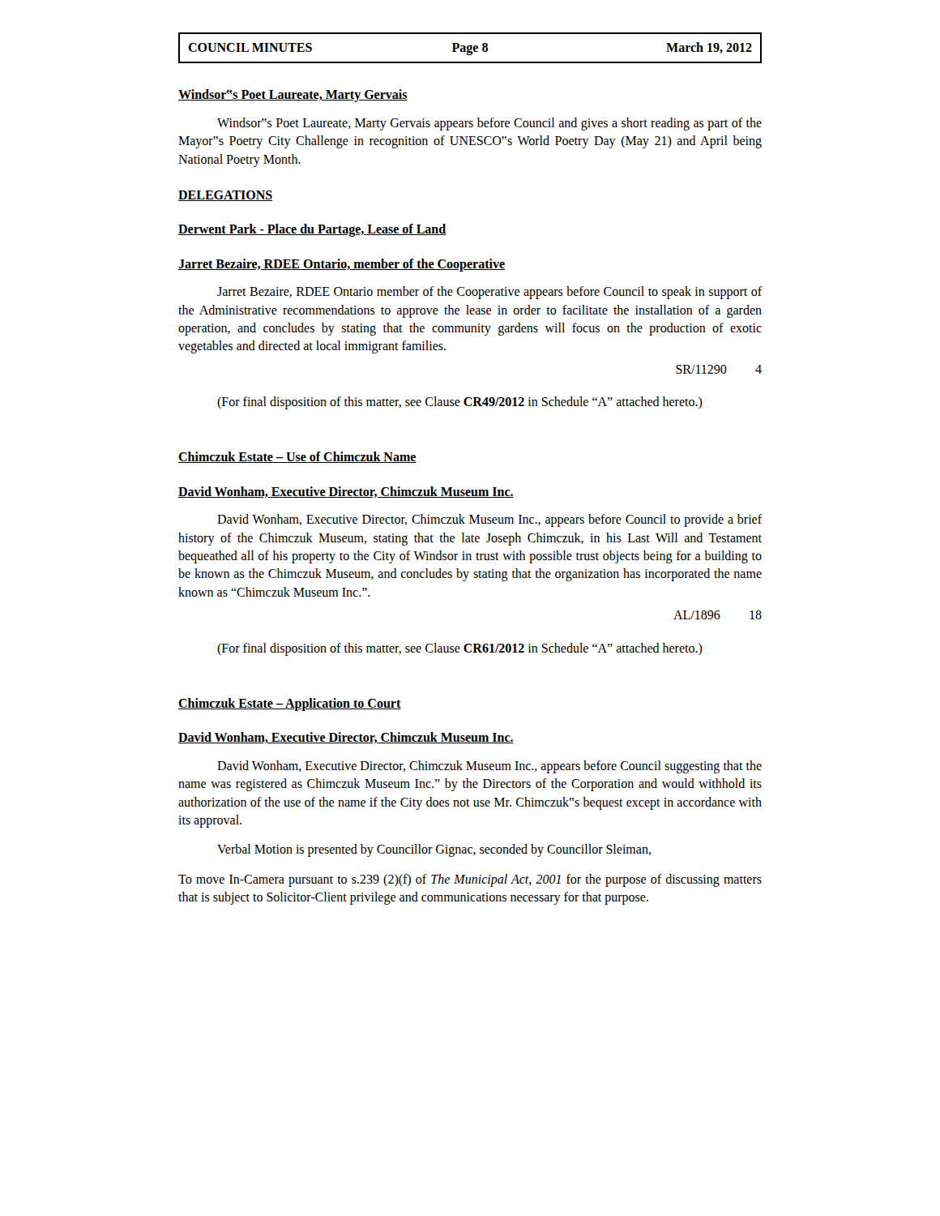COUNCIL MINUTES
Page 8
March 19, 2012
Windsor‟s Poet Laureate, Marty Gervais
Windsor‟s Poet Laureate, Marty Gervais appears before Council and gives a short reading as part of the Mayor‟s Poetry City Challenge in recognition of UNESCO‟s World Poetry Day (May 21) and April being National Poetry Month.
DELEGATIONS
Derwent Park - Place du Partage, Lease of Land
Jarret Bezaire, RDEE Ontario, member of the Cooperative
Jarret Bezaire, RDEE Ontario member of the Cooperative appears before Council to speak in support of the Administrative recommendations to approve the lease in order to facilitate the installation of a garden operation, and concludes by stating that the community gardens will focus on the production of exotic vegetables and directed at local immigrant families.
SR/11290 4
(For final disposition of this matter, see Clause CR49/2012 in Schedule “A” attached hereto.)
Chimczuk Estate – Use of Chimczuk Name
David Wonham, Executive Director, Chimczuk Museum Inc.
David Wonham, Executive Director, Chimczuk Museum Inc., appears before Council to provide a brief history of the Chimczuk Museum, stating that the late Joseph Chimczuk, in his Last Will and Testament bequeathed all of his property to the City of Windsor in trust with possible trust objects being for a building to be known as the Chimczuk Museum, and concludes by stating that the organization has incorporated the name known as “Chimczuk Museum Inc.”.
AL/1896 18
(For final disposition of this matter, see Clause CR61/2012 in Schedule “A” attached hereto.)
Chimczuk Estate – Application to Court
David Wonham, Executive Director, Chimczuk Museum Inc.
David Wonham, Executive Director, Chimczuk Museum Inc., appears before Council suggesting that the name was registered as Chimczuk Museum Inc.” by the Directors of the Corporation and would withhold its authorization of the use of the name if the City does not use Mr. Chimczuk‟s bequest except in accordance with its approval.
Verbal Motion is presented by Councillor Gignac, seconded by Councillor Sleiman,
To move In-Camera pursuant to s.239 (2)(f) of The Municipal Act, 2001 for the purpose of discussing matters that is subject to Solicitor-Client privilege and communications necessary for that purpose.